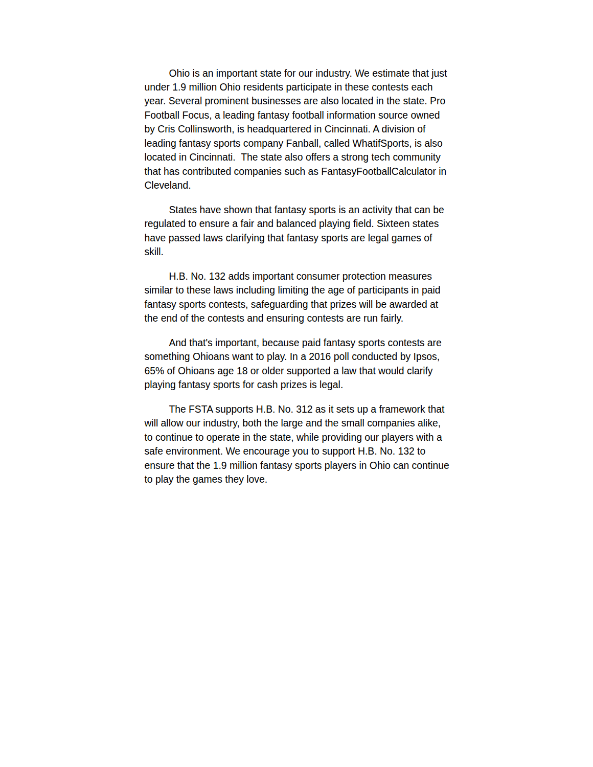Ohio is an important state for our industry. We estimate that just under 1.9 million Ohio residents participate in these contests each year. Several prominent businesses are also located in the state. Pro Football Focus, a leading fantasy football information source owned by Cris Collinsworth, is headquartered in Cincinnati. A division of leading fantasy sports company Fanball, called WhatifSports, is also located in Cincinnati. The state also offers a strong tech community that has contributed companies such as FantasyFootballCalculator in Cleveland.
States have shown that fantasy sports is an activity that can be regulated to ensure a fair and balanced playing field. Sixteen states have passed laws clarifying that fantasy sports are legal games of skill.
H.B. No. 132 adds important consumer protection measures similar to these laws including limiting the age of participants in paid fantasy sports contests, safeguarding that prizes will be awarded at the end of the contests and ensuring contests are run fairly.
And that's important, because paid fantasy sports contests are something Ohioans want to play. In a 2016 poll conducted by Ipsos, 65% of Ohioans age 18 or older supported a law that would clarify playing fantasy sports for cash prizes is legal.
The FSTA supports H.B. No. 312 as it sets up a framework that will allow our industry, both the large and the small companies alike, to continue to operate in the state, while providing our players with a safe environment. We encourage you to support H.B. No. 132 to ensure that the 1.9 million fantasy sports players in Ohio can continue to play the games they love.